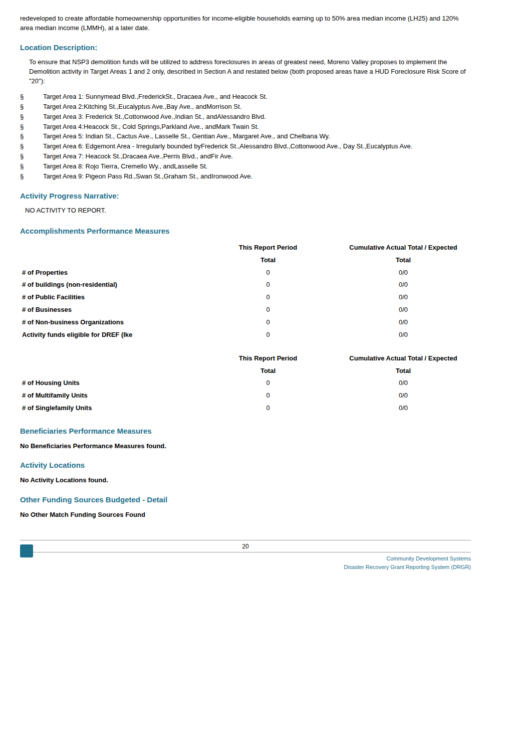redeveloped to create affordable homeownership opportunities for income-eligible households earning up to 50% area median income (LH25) and 120% area median income (LMMH), at a later date.
Location Description:
To ensure that NSP3 demolition funds will be utilized to address foreclosures in areas of greatest need, Moreno Valley proposes to implement the Demolition activity in Target Areas 1 and 2 only, described in Section A and restated below (both proposed areas have a HUD Foreclosure Risk Score of "20"):
§Target Area 1: Sunnymead Blvd.,FrederickSt., Dracaea Ave., and Heacock St.
§Target Area 2:Kitching St.,Eucalyptus Ave.,Bay Ave., andMorrison St.
§Target Area 3: Frederick St.,Cottonwood Ave.,Indian St., andAlessandro Blvd.
§Target Area 4:Heacock St., Cold Springs,Parkland Ave., andMark Twain St.
§Target Area 5: Indian St., Cactus Ave., Lasselle St., Gentian Ave., Margaret Ave., and Chelbana Wy.
§Target Area 6: Edgemont Area - Irregularly bounded byFrederick St.,Alessandro Blvd.,Cottonwood Ave., Day St.,Eucalyptus Ave.
§Target Area 7: Heacock St.,Dracaea Ave.,Perris Blvd., andFir Ave.
§Target Area 8: Rojo Tierra, Cremello Wy., andLasselle St.
§Target Area 9: Pigeon Pass Rd.,Swan St.,Graham St., andIronwood Ave.
Activity Progress Narrative:
NO ACTIVITY TO REPORT.
Accomplishments Performance Measures
| | This Report Period | Cumulative Actual Total / Expected |
| --- | --- | --- |
| | Total | Total |
| # of Properties | 0 | 0/0 |
| # of buildings (non-residential) | 0 | 0/0 |
| # of Public Facilities | 0 | 0/0 |
| # of Businesses | 0 | 0/0 |
| # of Non-business Organizations | 0 | 0/0 |
| Activity funds eligible for DREF (Ike | 0 | 0/0 |
| | This Report Period | Cumulative Actual Total / Expected |
| --- | --- | --- |
| | Total | Total |
| # of Housing Units | 0 | 0/0 |
| # of Multifamily Units | 0 | 0/0 |
| # of Singlefamily Units | 0 | 0/0 |
Beneficiaries Performance Measures
No Beneficiaries Performance Measures found.
Activity Locations
No Activity Locations found.
Other Funding Sources Budgeted - Detail
No Other Match Funding Sources Found
20
Community Development Systems
Disaster Recovery Grant Reporting System (DRGR)